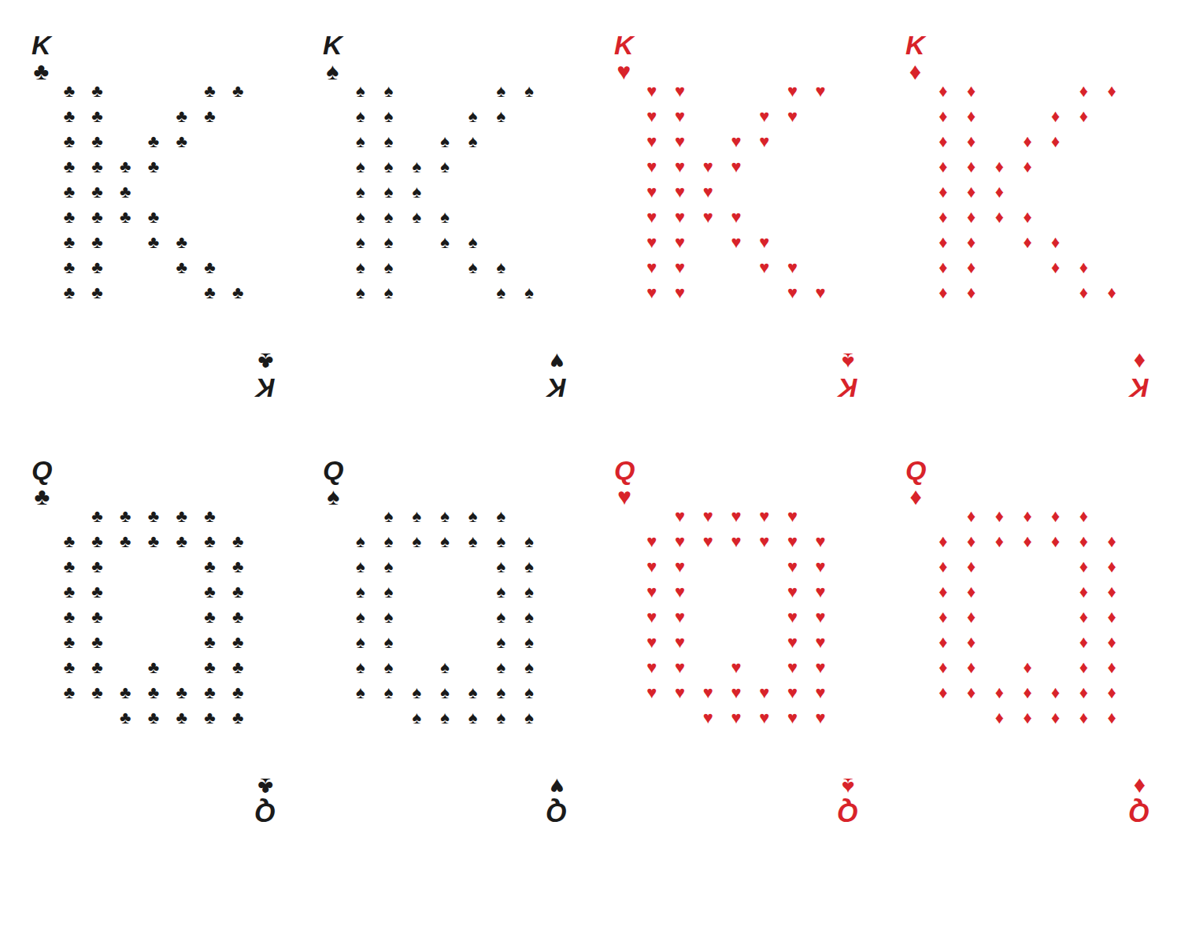K
♣
♣♣♣♣♣♣♣ ♣♣♣♣♣♣♣ ♣♣♣♣♣♣♣ ♣♣♣♣♣♣♣ ♣♣♣♣♣♣♣ ♣♣♣♣♣♣♣ ♣♣♣♣♣♣♣ ♣♣♣♣♣♣♣ ♣♣♣♣♣♣♣
K
♣
K
♠
♠♠♠♠♠♠♠ ♠♠♠♠♠♠♠ ♠♠♠♠♠♠♠ ♠♠♠♠♠♠♠ ♠♠♠♠♠♠♠ ♠♠♠♠♠♠♠ ♠♠♠♠♠♠♠ ♠♠♠♠♠♠♠ ♠♠♠♠♠♠♠
K
♥
K
♥
♥♥♥♥♥♥♥ ♥♥♥♥♥♥♥ ♥♥♥♥♥♥♥ ♥♥♥♥♥♥♥ ♥♥♥♥♥♥♥ ♥♥♥♥♥♥♥ ♥♥♥♥♥♥♥ ♥♥♥♥♥♥♥ ♥♥♥♥♥♥♥
K
♠
K
♦
♦♦♦♦♦♦♦ ♦♦♦♦♦♦♦ ♦♦♦♦♦♦♦ ♦♦♦♦♦♦♦ ♦♦♦♦♦♦♦ ♦♦♦♦♦♦♦ ♦♦♦♦♦♦♦ ♦♦♦♦♦♦♦ ♦♦♦♦♦♦♦
K
♦
Q
♣
♣♣♣♣♣♣♣ ♣♣♣♣♣♣♣ ♣♣♣♣♣♣♣ ♣♣♣♣♣♣♣ ♣♣♣♣♣♣♣ ♣♣♣♣♣♣♣ ♣♣♣♣♣♣♣ ♣♣♣♣♣♣♣ ♣♣♣♣♣♣♣
Q
♣
Q
♠
♠♠♠♠♠♠♠ ♠♠♠♠♠♠♠ ♠♠♠♠♠♠♠ ♠♠♠♠♠♠♠ ♠♠♠♠♠♠♠ ♠♠♠♠♠♠♠ ♠♠♠♠♠♠♠ ♠♠♠♠♠♠♠ ♠♠♠♠♠♠♠
Q
♥
Q
♥
♥♥♥♥♥♥♥ ♥♥♥♥♥♥♥ ♥♥♥♥♥♥♥ ♥♥♥♥♥♥♥ ♥♥♥♥♥♥♥ ♥♥♥♥♥♥♥ ♥♥♥♥♥♥♥ ♥♥♥♥♥♥♥ ♥♥♥♥♥♥♥
Q
♠
Q
♦
♦♦♦♦♦♦♦ ♦♦♦♦♦♦♦ ♦♦♦♦♦♦♦ ♦♦♦♦♦♦♦ ♦♦♦♦♦♦♦ ♦♦♦♦♦♦♦ ♦♦♦♦♦♦♦ ♦♦♦♦♦♦♦ ♦♦♦♦♦♦♦
Q
♦